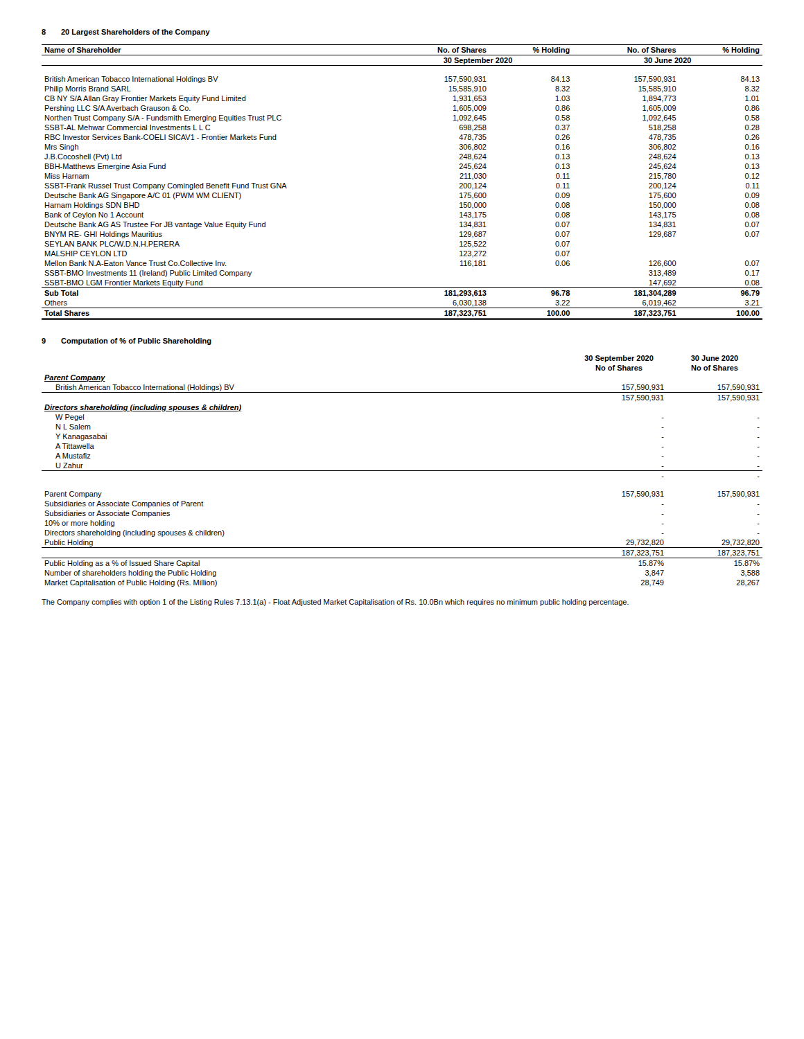820 Largest Shareholders of the Company
| Name of Shareholder | No. of Shares | % Holding | No. of Shares | % Holding |
| --- | --- | --- | --- | --- |
| | 30 September 2020 | 30 June 2020 |
| British American Tobacco International Holdings BV | 157,590,931 | 84.13 | 157,590,931 | 84.13 |
| Philip Morris Brand SARL | 15,585,910 | 8.32 | 15,585,910 | 8.32 |
| CB NY S/A Allan Gray Frontier Markets Equity Fund Limited | 1,931,653 | 1.03 | 1,894,773 | 1.01 |
| Pershing LLC S/A Averbach Grauson & Co. | 1,605,009 | 0.86 | 1,605,009 | 0.86 |
| Northen Trust Company S/A - Fundsmith Emerging Equities Trust PLC | 1,092,645 | 0.58 | 1,092,645 | 0.58 |
| SSBT-AL Mehwar Commercial Investments L L C | 698,258 | 0.37 | 518,258 | 0.28 |
| RBC Investor Services Bank-COELI SICAV1 - Frontier Markets Fund | 478,735 | 0.26 | 478,735 | 0.26 |
| Mrs Singh | 306,802 | 0.16 | 306,802 | 0.16 |
| J.B.Cocoshell (Pvt) Ltd | 248,624 | 0.13 | 248,624 | 0.13 |
| BBH-Matthews Emergine Asia Fund | 245,624 | 0.13 | 245,624 | 0.13 |
| Miss Harnam | 211,030 | 0.11 | 215,780 | 0.12 |
| SSBT-Frank Russel Trust Company Comingled Benefit Fund Trust GNA | 200,124 | 0.11 | 200,124 | 0.11 |
| Deutsche Bank AG Singapore A/C 01 (PWM WM CLIENT) | 175,600 | 0.09 | 175,600 | 0.09 |
| Harnam Holdings SDN BHD | 150,000 | 0.08 | 150,000 | 0.08 |
| Bank of Ceylon No 1 Account | 143,175 | 0.08 | 143,175 | 0.08 |
| Deutsche Bank AG AS Trustee For JB vantage Value Equity Fund | 134,831 | 0.07 | 134,831 | 0.07 |
| BNYM RE- GHI Holdings Mauritius | 129,687 | 0.07 | 129,687 | 0.07 |
| SEYLAN BANK PLC/W.D.N.H.PERERA | 125,522 | 0.07 | | |
| MALSHIP CEYLON LTD | 123,272 | 0.07 | | |
| Mellon Bank N.A-Eaton Vance Trust Co.Collective Inv. | 116,181 | 0.06 | 126,600 | 0.07 |
| SSBT-BMO Investments 11 (Ireland) Public Limited Company | | | 313,489 | 0.17 |
| SSBT-BMO LGM Frontier Markets Equity Fund | | | 147,692 | 0.08 |
| Sub Total | 181,293,613 | 96.78 | 181,304,289 | 96.79 |
| Others | 6,030,138 | 3.22 | 6,019,462 | 3.21 |
| Total Shares | 187,323,751 | 100.00 | 187,323,751 | 100.00 |
9 Computation of % of Public Shareholding
| | 30 September 2020 | 30 June 2020 |
| | No of Shares | No of Shares |
| Parent Company | | |
| British American Tobacco International (Holdings) BV | 157,590,931 | 157,590,931 |
| | 157,590,931 | 157,590,931 |
| Directors shareholding (including spouses & children) | | |
| W Pegel | - | - |
| N L Salem | - | - |
| Y Kanagasabai | - | - |
| A Tittawella | - | - |
| A Mustafiz | - | - |
| U Zahur | - | - |
| | - | - |
| Parent Company | 157,590,931 | 157,590,931 |
| Subsidiaries or Associate Companies of Parent | - | - |
| Subsidiaries or Associate Companies | - | - |
| 10% or more holding | - | - |
| Directors shareholding (including spouses & children) | - | - |
| Public Holding | 29,732,820 | 29,732,820 |
| | 187,323,751 | 187,323,751 |
| Public Holding as a % of Issued Share Capital | 15.87% | 15.87% |
| Number of shareholders holding the Public Holding | 3,847 | 3,588 |
| Market Capitalisation of Public Holding (Rs. Million) | 28,749 | 28,267 |
The Company complies with option 1 of the Listing Rules 7.13.1(a) - Float Adjusted Market Capitalisation of Rs. 10.0Bn which requires no minimum public holding percentage.